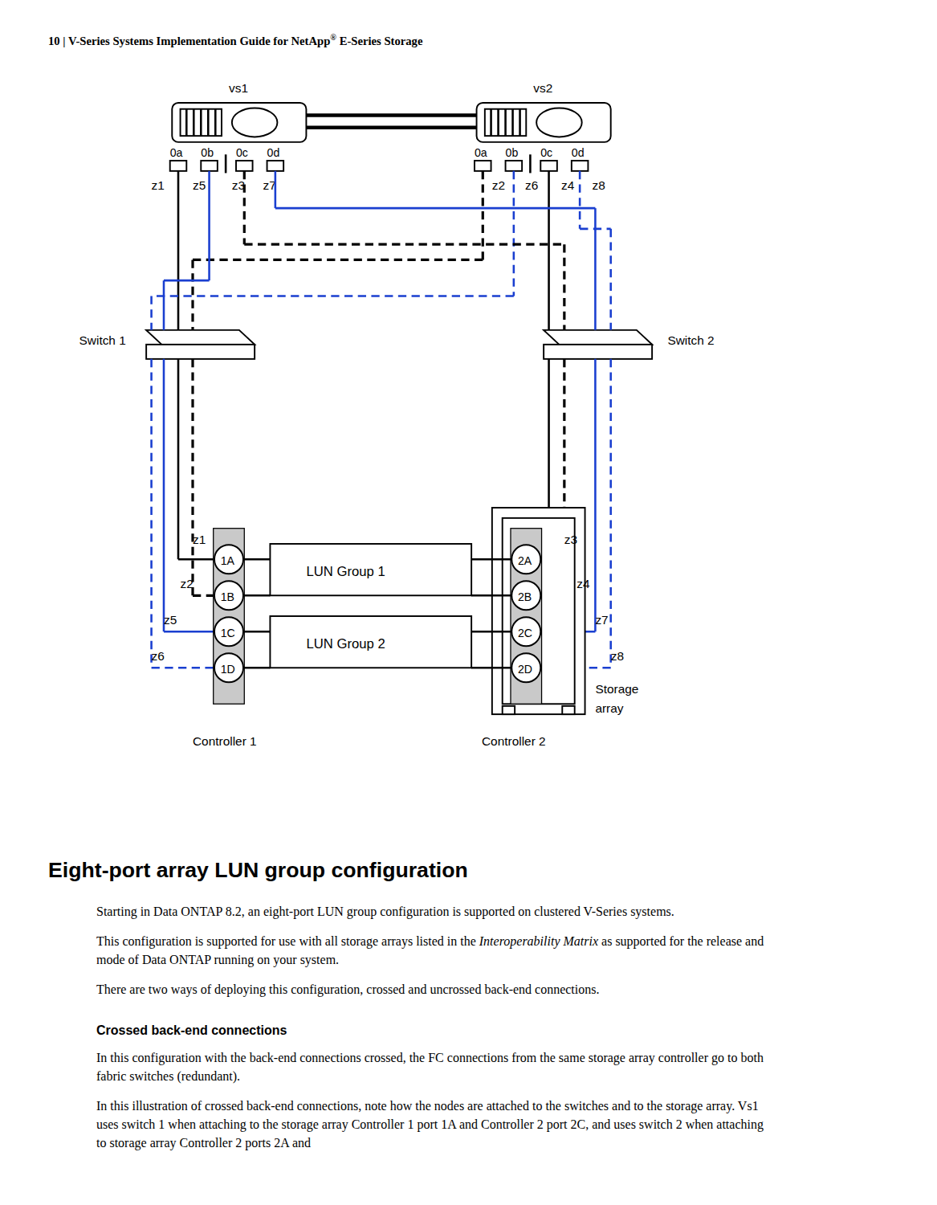10 | V-Series Systems Implementation Guide for NetApp® E-Series Storage
vs1 vs2 0a 0b 0c 0d 0a 0b 0c 0d z1 z5 z3 z7 z2 z6 z4 z8 Switch 1 Switch 2 1A 1B 1C 1D 2A 2B 2C 2D LUN Group 1 LUN Group 2 z1 z2 z5 z6 z3 z4 z7 z8 Storage array Controller 1 Controller 2
Eight-port array LUN group configuration
Starting in Data ONTAP 8.2, an eight-port LUN group configuration is supported on clustered V-Series systems.
This configuration is supported for use with all storage arrays listed in the Interoperability Matrix as supported for the release and mode of Data ONTAP running on your system.
There are two ways of deploying this configuration, crossed and uncrossed back-end connections.
Crossed back-end connections
In this configuration with the back-end connections crossed, the FC connections from the same storage array controller go to both fabric switches (redundant).
In this illustration of crossed back-end connections, note how the nodes are attached to the switches and to the storage array. Vs1 uses switch 1 when attaching to the storage array Controller 1 port 1A and Controller 2 port 2C, and uses switch 2 when attaching to storage array Controller 2 ports 2A and